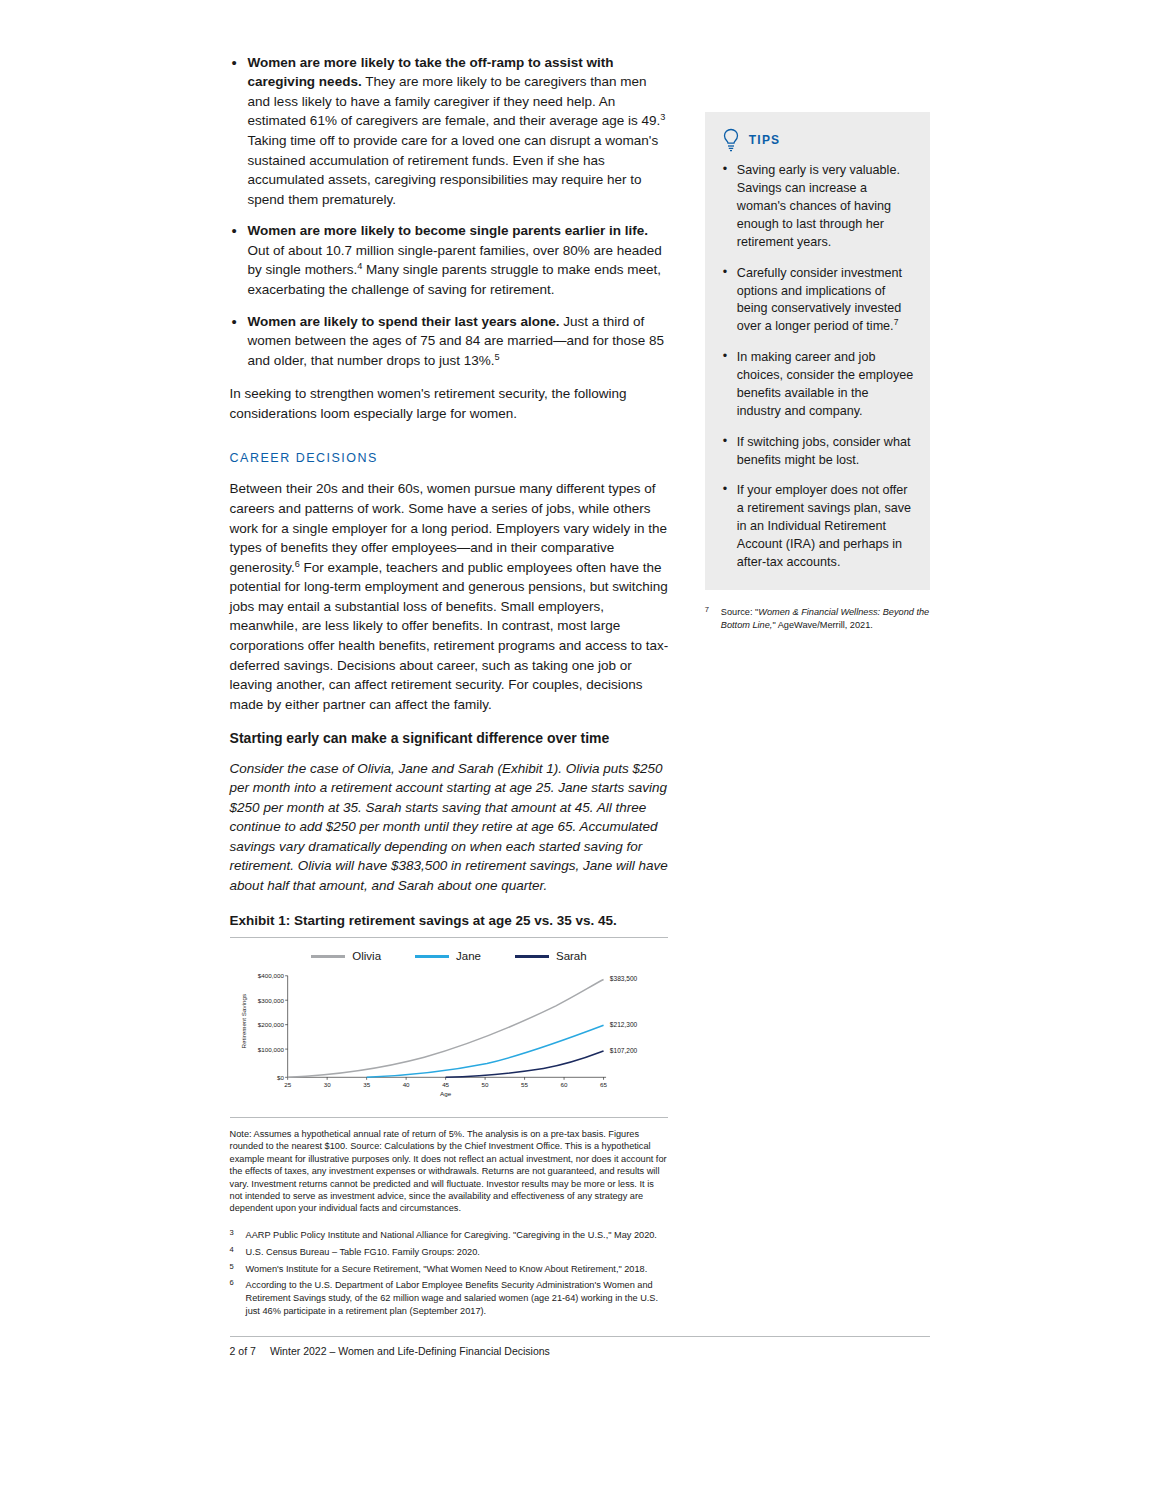Women are more likely to take the off-ramp to assist with caregiving needs. They are more likely to be caregivers than men and less likely to have a family caregiver if they need help. An estimated 61% of caregivers are female, and their average age is 49.3 Taking time off to provide care for a loved one can disrupt a woman's sustained accumulation of retirement funds. Even if she has accumulated assets, caregiving responsibilities may require her to spend them prematurely.
Women are more likely to become single parents earlier in life. Out of about 10.7 million single-parent families, over 80% are headed by single mothers.4 Many single parents struggle to make ends meet, exacerbating the challenge of saving for retirement.
Women are likely to spend their last years alone. Just a third of women between the ages of 75 and 84 are married—and for those 85 and older, that number drops to just 13%.5
In seeking to strengthen women's retirement security, the following considerations loom especially large for women.
Career Decisions
Between their 20s and their 60s, women pursue many different types of careers and patterns of work. Some have a series of jobs, while others work for a single employer for a long period. Employers vary widely in the types of benefits they offer employees—and in their comparative generosity.6 For example, teachers and public employees often have the potential for long-term employment and generous pensions, but switching jobs may entail a substantial loss of benefits. Small employers, meanwhile, are less likely to offer benefits. In contrast, most large corporations offer health benefits, retirement programs and access to tax-deferred savings. Decisions about career, such as taking one job or leaving another, can affect retirement security. For couples, decisions made by either partner can affect the family.
Starting early can make a significant difference over time
Consider the case of Olivia, Jane and Sarah (Exhibit 1). Olivia puts $250 per month into a retirement account starting at age 25. Jane starts saving $250 per month at 35. Sarah starts saving that amount at 45. All three continue to add $250 per month until they retire at age 65. Accumulated savings vary dramatically depending on when each started saving for retirement. Olivia will have $383,500 in retirement savings, Jane will have about half that amount, and Sarah about one quarter.
Exhibit 1: Starting retirement savings at age 25 vs. 35 vs. 45.
Olivia Jane Sarah
$400,000 $300,000 $200,000 $100,000 $0 Retirement Savings 25 30 35 40 45 50 55 60 65 Age $383,500 $212,300 $107,200
Note: Assumes a hypothetical annual rate of return of 5%. The analysis is on a pre-tax basis. Figures rounded to the nearest $100. Source: Calculations by the Chief Investment Office. This is a hypothetical example meant for illustrative purposes only. It does not reflect an actual investment, nor does it account for the effects of taxes, any investment expenses or withdrawals. Returns are not guaranteed, and results will vary. Investment returns cannot be predicted and will fluctuate. Investor results may be more or less. It is not intended to serve as investment advice, since the availability and effectiveness of any strategy are dependent upon your individual facts and circumstances.
3 AARP Public Policy Institute and National Alliance for Caregiving. "Caregiving in the U.S.," May 2020.
4 U.S. Census Bureau – Table FG10. Family Groups: 2020.
5 Women's Institute for a Secure Retirement, "What Women Need to Know About Retirement," 2018.
6 According to the U.S. Department of Labor Employee Benefits Security Administration's Women and Retirement Savings study, of the 62 million wage and salaried women (age 21-64) working in the U.S. just 46% participate in a retirement plan (September 2017).
TIPS
Saving early is very valuable. Savings can increase a woman's chances of having enough to last through her retirement years.
Carefully consider investment options and implications of being conservatively invested over a longer period of time.7
In making career and job choices, consider the employee benefits available in the industry and company.
If switching jobs, consider what benefits might be lost.
If your employer does not offer a retirement savings plan, save in an Individual Retirement Account (IRA) and perhaps in after-tax accounts.
7 Source: "Women & Financial Wellness: Beyond the Bottom Line," AgeWave/Merrill, 2021.
2 of 7 Winter 2022 – Women and Life-Defining Financial Decisions